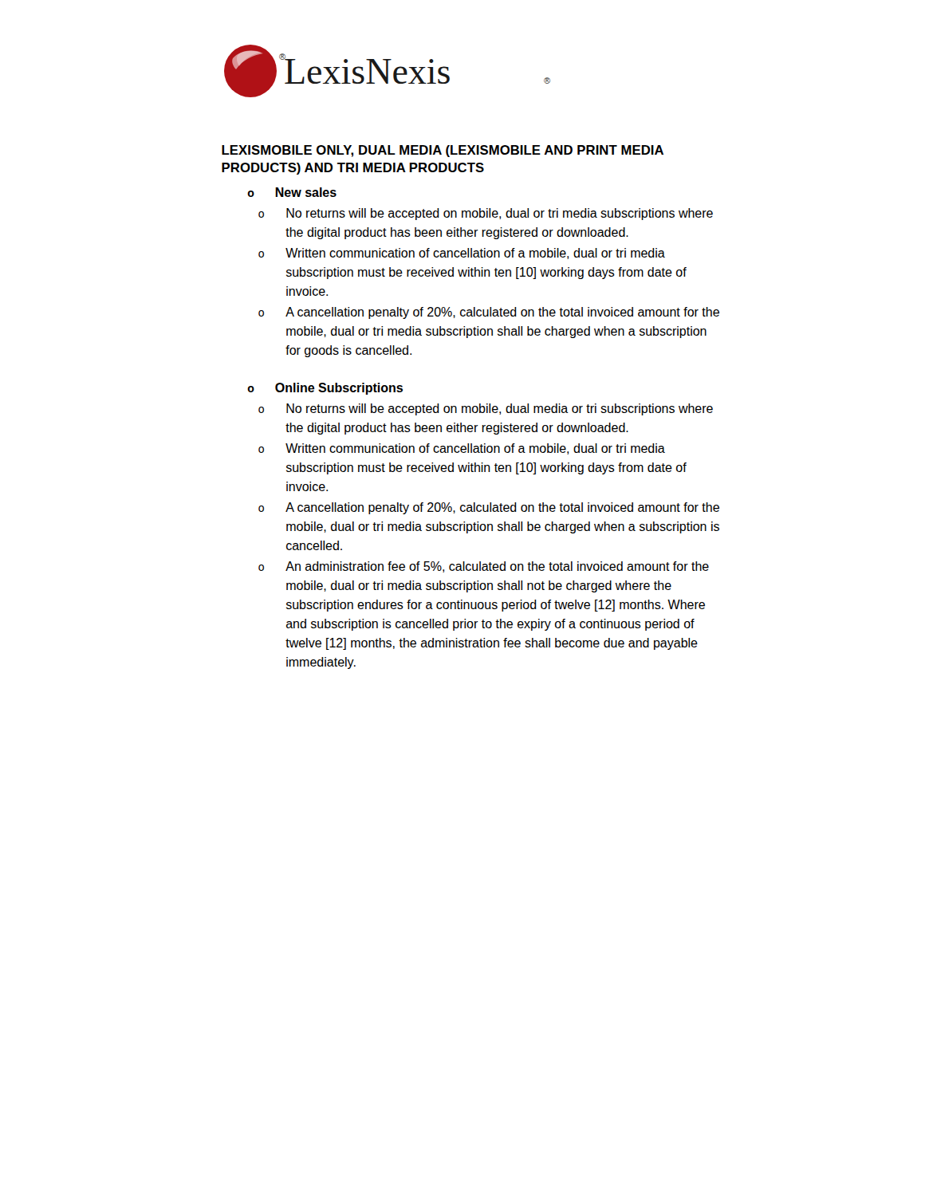LexisNexis ® ®
LEXISMOBILE ONLY, DUAL MEDIA (LEXISMOBILE AND PRINT MEDIA PRODUCTS) AND TRI MEDIA PRODUCTS
New sales
No returns will be accepted on mobile, dual or tri media subscriptions where the digital product has been either registered or downloaded.
Written communication of cancellation of a mobile, dual or tri media subscription must be received within ten [10] working days from date of invoice.
A cancellation penalty of 20%, calculated on the total invoiced amount for the mobile, dual or tri media subscription shall be charged when a subscription for goods is cancelled.
Online Subscriptions
No returns will be accepted on mobile, dual media or tri subscriptions where the digital product has been either registered or downloaded.
Written communication of cancellation of a mobile, dual or tri media subscription must be received within ten [10] working days from date of invoice.
A cancellation penalty of 20%, calculated on the total invoiced amount for the mobile, dual or tri media subscription shall be charged when a subscription is cancelled.
An administration fee of 5%, calculated on the total invoiced amount for the mobile, dual or tri media subscription shall not be charged where the subscription endures for a continuous period of twelve [12] months. Where and subscription is cancelled prior to the expiry of a continuous period of twelve [12] months, the administration fee shall become due and payable immediately.